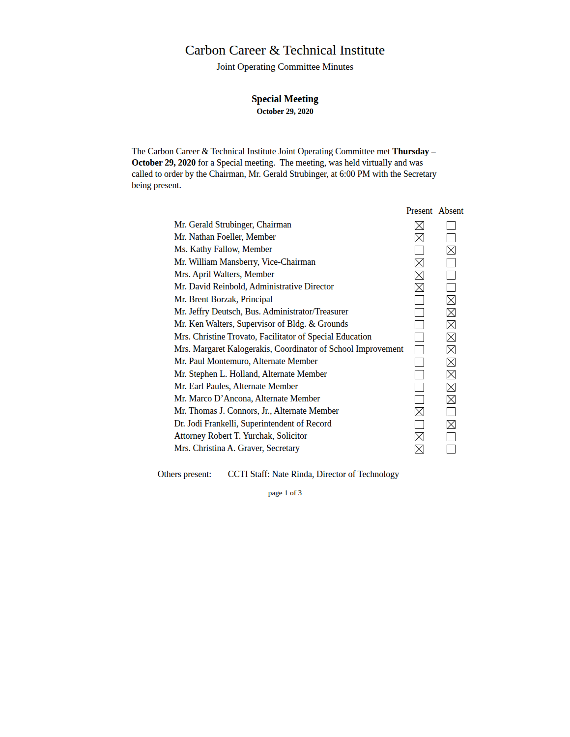Carbon Career & Technical Institute
Joint Operating Committee Minutes
Special Meeting
October 29, 2020
The Carbon Career & Technical Institute Joint Operating Committee met Thursday – October 29, 2020 for a Special meeting. The meeting, was held virtually and was called to order by the Chairman, Mr. Gerald Strubinger, at 6:00 PM with the Secretary being present.
| | Present | Absent |
| --- | --- | --- |
| Mr. Gerald Strubinger, Chairman | | |
| Mr. Nathan Foeller, Member | | |
| Ms. Kathy Fallow, Member | | |
| Mr. William Mansberry, Vice-Chairman | | |
| Mrs. April Walters, Member | | |
| Mr. David Reinbold, Administrative Director | | |
| Mr. Brent Borzak, Principal | | |
| Mr. Jeffry Deutsch, Bus. Administrator/Treasurer | | |
| Mr. Ken Walters, Supervisor of Bldg. & Grounds | | |
| Mrs. Christine Trovato, Facilitator of Special Education | | |
| Mrs. Margaret Kalogerakis, Coordinator of School Improvement | | |
| Mr. Paul Montemuro, Alternate Member | | |
| Mr. Stephen L. Holland, Alternate Member | | |
| Mr. Earl Paules, Alternate Member | | |
| Mr. Marco D’Ancona, Alternate Member | | |
| Mr. Thomas J. Connors, Jr., Alternate Member | | |
| Dr. Jodi Frankelli, Superintendent of Record | | |
| Attorney Robert T. Yurchak, Solicitor | | |
| Mrs. Christina A. Graver, Secretary | | |
Others present:
CCTI Staff: Nate Rinda, Director of Technology
page 1 of 3